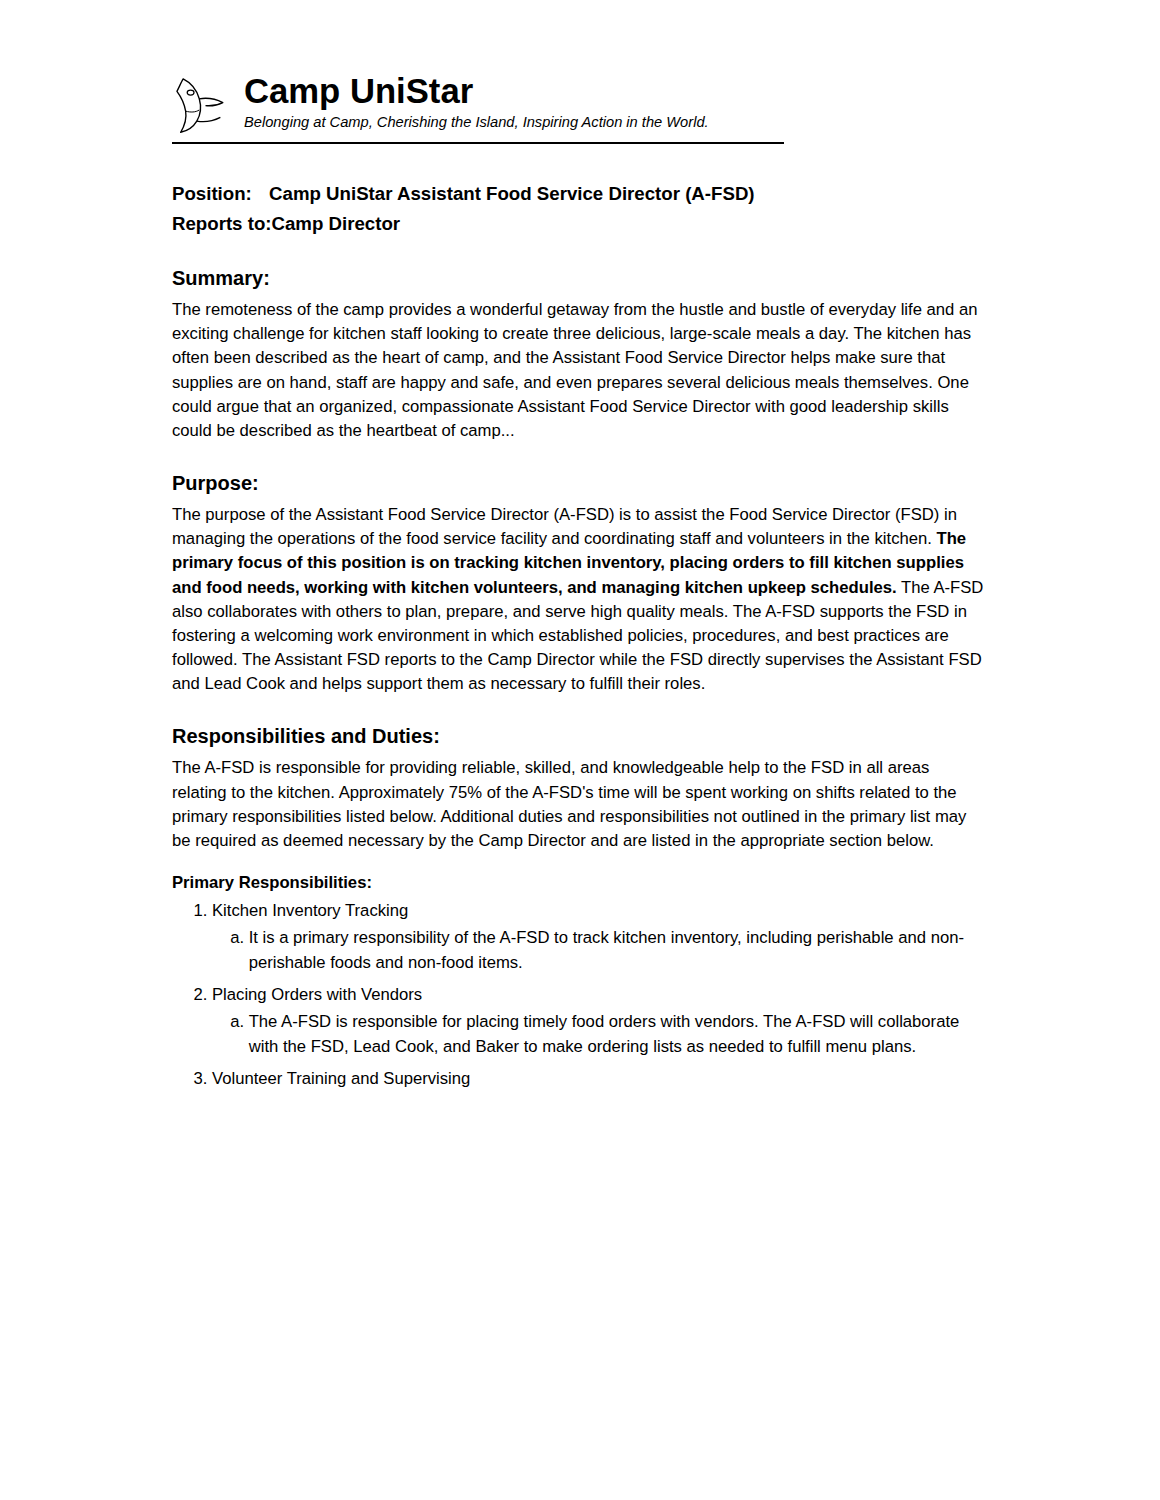Camp UniStar
Belonging at Camp, Cherishing the Island, Inspiring Action in the World.
Position: Camp UniStar Assistant Food Service Director (A-FSD)
Reports to: Camp Director
Summary:
The remoteness of the camp provides a wonderful getaway from the hustle and bustle of everyday life and an exciting challenge for kitchen staff looking to create three delicious, large-scale meals a day. The kitchen has often been described as the heart of camp, and the Assistant Food Service Director helps make sure that supplies are on hand, staff are happy and safe, and even prepares several delicious meals themselves. One could argue that an organized, compassionate Assistant Food Service Director with good leadership skills could be described as the heartbeat of camp...
Purpose:
The purpose of the Assistant Food Service Director (A-FSD) is to assist the Food Service Director (FSD) in managing the operations of the food service facility and coordinating staff and volunteers in the kitchen. The primary focus of this position is on tracking kitchen inventory, placing orders to fill kitchen supplies and food needs, working with kitchen volunteers, and managing kitchen upkeep schedules. The A-FSD also collaborates with others to plan, prepare, and serve high quality meals. The A-FSD supports the FSD in fostering a welcoming work environment in which established policies, procedures, and best practices are followed. The Assistant FSD reports to the Camp Director while the FSD directly supervises the Assistant FSD and Lead Cook and helps support them as necessary to fulfill their roles.
Responsibilities and Duties:
The A-FSD is responsible for providing reliable, skilled, and knowledgeable help to the FSD in all areas relating to the kitchen. Approximately 75% of the A-FSD's time will be spent working on shifts related to the primary responsibilities listed below. Additional duties and responsibilities not outlined in the primary list may be required as deemed necessary by the Camp Director and are listed in the appropriate section below.
Primary Responsibilities:
Kitchen Inventory Tracking
It is a primary responsibility of the A-FSD to track kitchen inventory, including perishable and non-perishable foods and non-food items.
Placing Orders with Vendors
The A-FSD is responsible for placing timely food orders with vendors. The A-FSD will collaborate with the FSD, Lead Cook, and Baker to make ordering lists as needed to fulfill menu plans.
Volunteer Training and Supervising